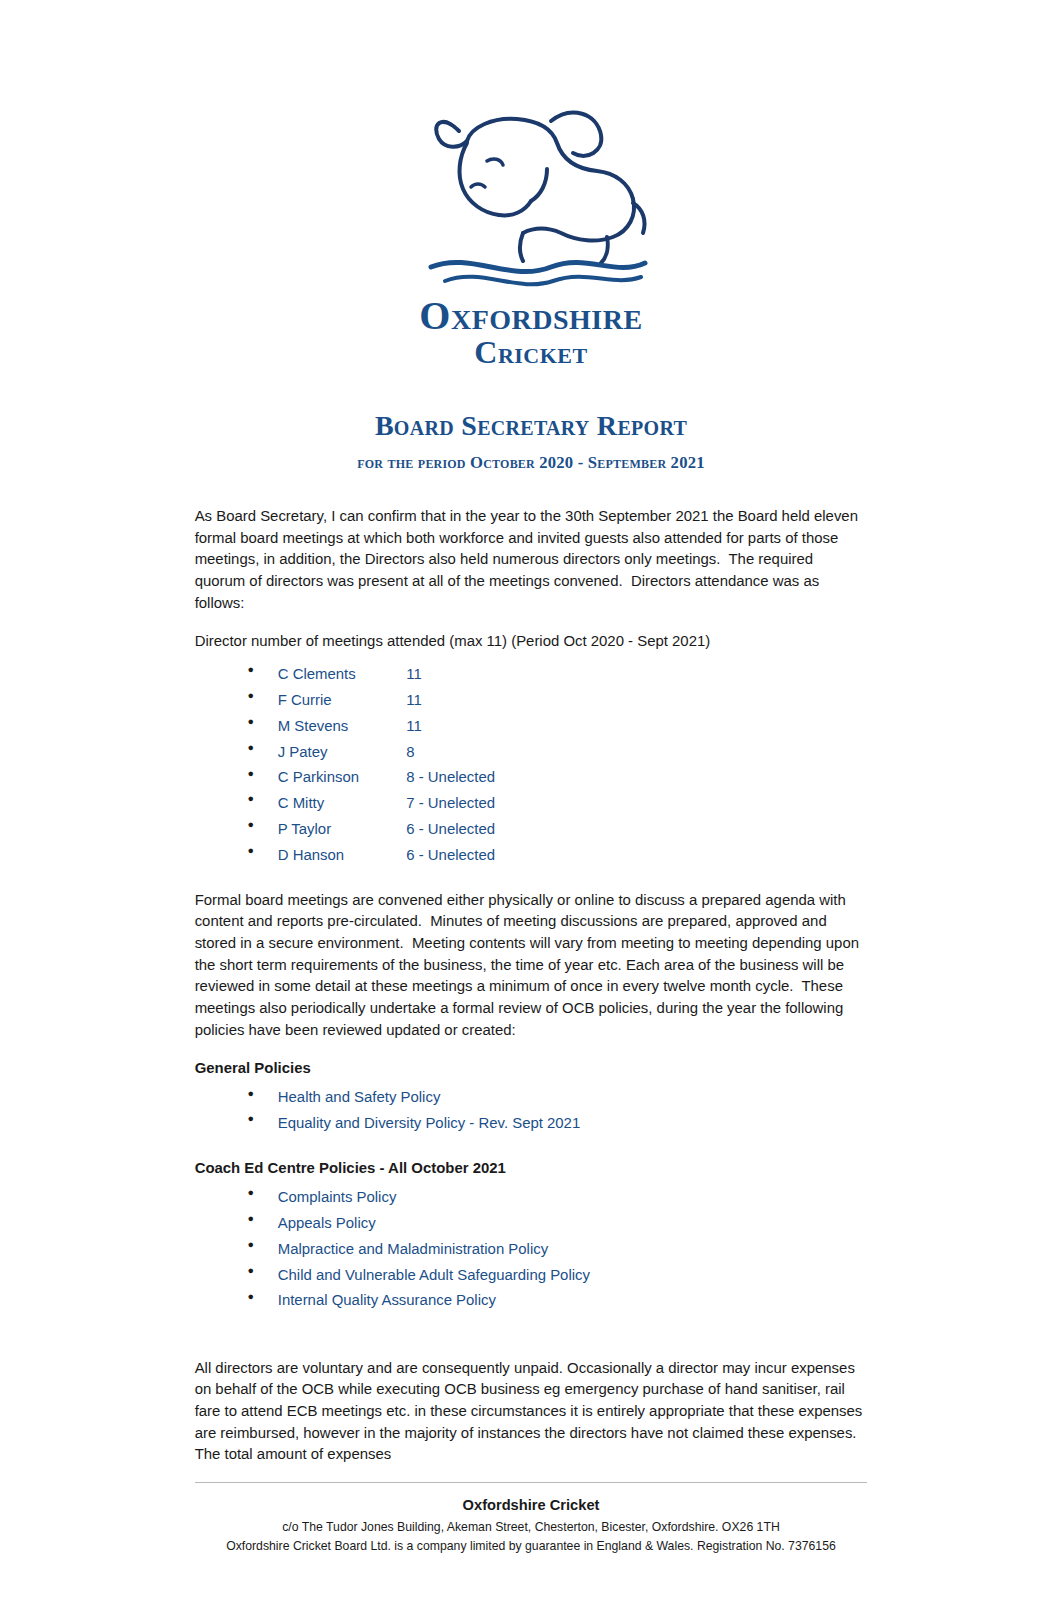Oxfordshire
Cricket
Board Secretary Report
for the period October 2020 - September 2021
As Board Secretary, I can confirm that in the year to the 30th September 2021 the Board held eleven formal board meetings at which both workforce and invited guests also attended for parts of those meetings, in addition, the Directors also held numerous directors only meetings. The required quorum of directors was present at all of the meetings convened. Directors attendance was as follows:
Director number of meetings attended (max 11) (Period Oct 2020 - Sept 2021)
C Clements11
F Currie11
M Stevens11
J Patey8
C Parkinson8 - Unelected
C Mitty7 - Unelected
P Taylor6 - Unelected
D Hanson6 - Unelected
Formal board meetings are convened either physically or online to discuss a prepared agenda with content and reports pre-circulated. Minutes of meeting discussions are prepared, approved and stored in a secure environment. Meeting contents will vary from meeting to meeting depending upon the short term requirements of the business, the time of year etc. Each area of the business will be reviewed in some detail at these meetings a minimum of once in every twelve month cycle. These meetings also periodically undertake a formal review of OCB policies, during the year the following policies have been reviewed updated or created:
General Policies
Health and Safety Policy
Equality and Diversity Policy - Rev. Sept 2021
Coach Ed Centre Policies - All October 2021
Complaints Policy
Appeals Policy
Malpractice and Maladministration Policy
Child and Vulnerable Adult Safeguarding Policy
Internal Quality Assurance Policy
All directors are voluntary and are consequently unpaid. Occasionally a director may incur expenses on behalf of the OCB while executing OCB business eg emergency purchase of hand sanitiser, rail fare to attend ECB meetings etc. in these circumstances it is entirely appropriate that these expenses are reimbursed, however in the majority of instances the directors have not claimed these expenses. The total amount of expenses
Oxfordshire Cricket c/o The Tudor Jones Building, Akeman Street, Chesterton, Bicester, Oxfordshire. OX26 1TH
Oxfordshire Cricket Board Ltd. is a company limited by guarantee in England & Wales. Registration No. 7376156